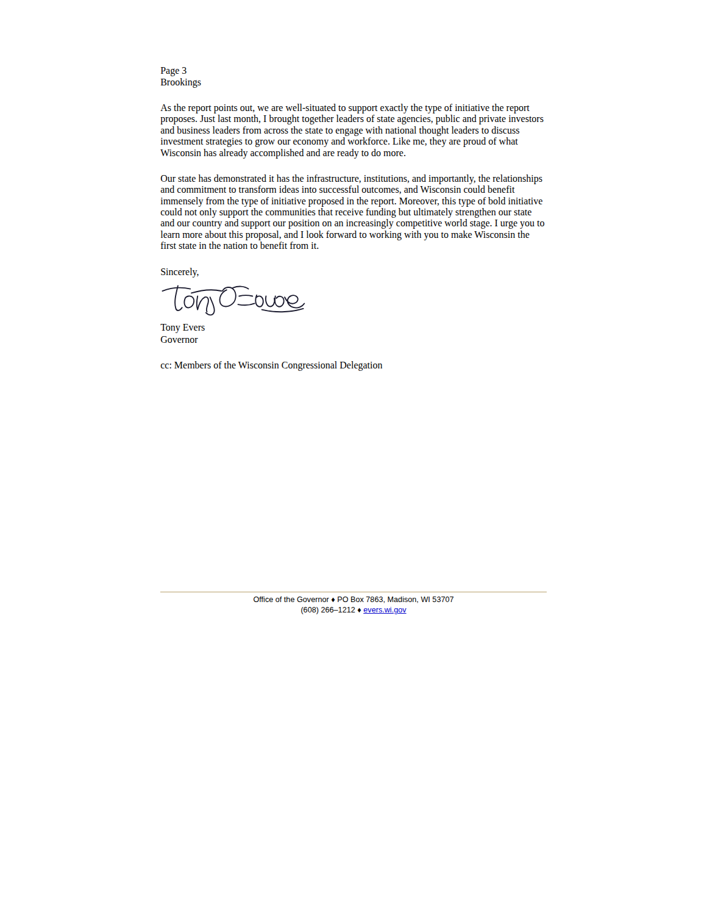Page 3
Brookings
As the report points out, we are well-situated to support exactly the type of initiative the report proposes. Just last month, I brought together leaders of state agencies, public and private investors and business leaders from across the state to engage with national thought leaders to discuss investment strategies to grow our economy and workforce. Like me, they are proud of what Wisconsin has already accomplished and are ready to do more.
Our state has demonstrated it has the infrastructure, institutions, and importantly, the relationships and commitment to transform ideas into successful outcomes, and Wisconsin could benefit immensely from the type of initiative proposed in the report. Moreover, this type of bold initiative could not only support the communities that receive funding but ultimately strengthen our state and our country and support our position on an increasingly competitive world stage. I urge you to learn more about this proposal, and I look forward to working with you to make Wisconsin the first state in the nation to benefit from it.
Sincerely,
Tony Evers
Governor
cc: Members of the Wisconsin Congressional Delegation
Office of the Governor ♦ PO Box 7863, Madison, WI 53707
(608) 266–1212 ♦ evers.wi.gov